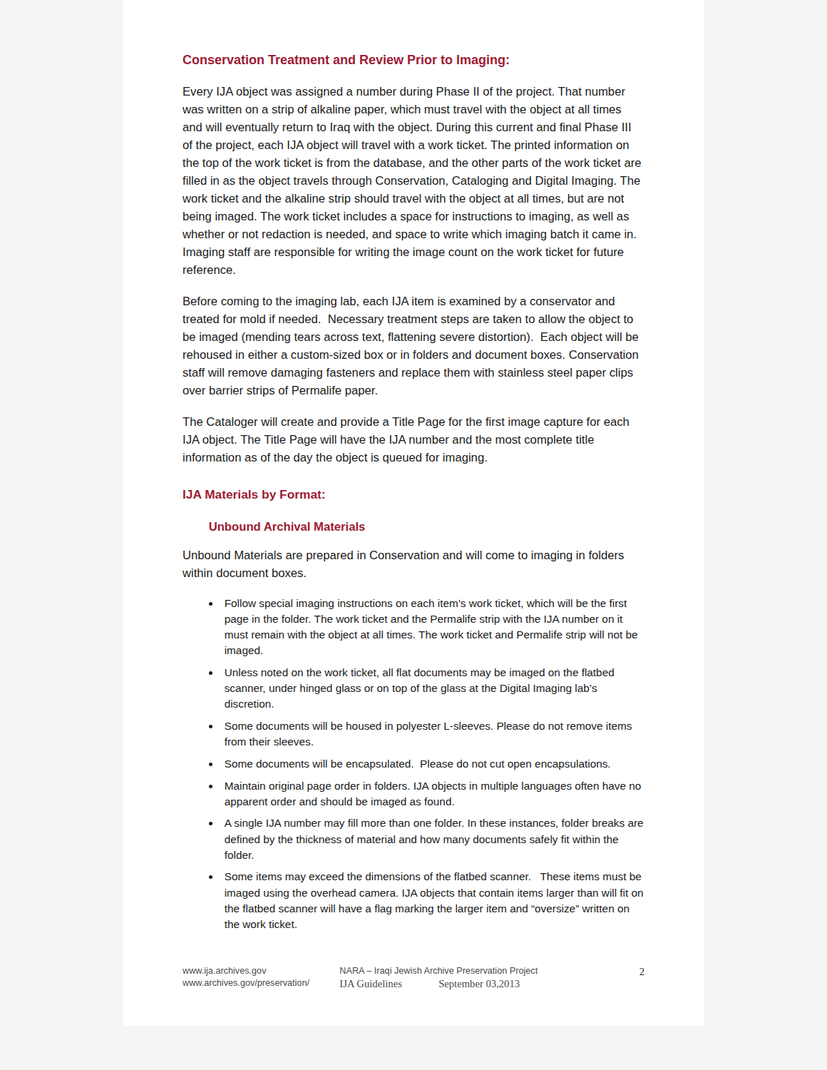Conservation Treatment and Review Prior to Imaging:
Every IJA object was assigned a number during Phase II of the project. That number was written on a strip of alkaline paper, which must travel with the object at all times and will eventually return to Iraq with the object. During this current and final Phase III of the project, each IJA object will travel with a work ticket. The printed information on the top of the work ticket is from the database, and the other parts of the work ticket are filled in as the object travels through Conservation, Cataloging and Digital Imaging. The work ticket and the alkaline strip should travel with the object at all times, but are not being imaged. The work ticket includes a space for instructions to imaging, as well as whether or not redaction is needed, and space to write which imaging batch it came in. Imaging staff are responsible for writing the image count on the work ticket for future reference.
Before coming to the imaging lab, each IJA item is examined by a conservator and treated for mold if needed. Necessary treatment steps are taken to allow the object to be imaged (mending tears across text, flattening severe distortion). Each object will be rehoused in either a custom-sized box or in folders and document boxes. Conservation staff will remove damaging fasteners and replace them with stainless steel paper clips over barrier strips of Permalife paper.
The Cataloger will create and provide a Title Page for the first image capture for each IJA object. The Title Page will have the IJA number and the most complete title information as of the day the object is queued for imaging.
IJA Materials by Format:
Unbound Archival Materials
Unbound Materials are prepared in Conservation and will come to imaging in folders within document boxes.
Follow special imaging instructions on each item’s work ticket, which will be the first page in the folder. The work ticket and the Permalife strip with the IJA number on it must remain with the object at all times. The work ticket and Permalife strip will not be imaged.
Unless noted on the work ticket, all flat documents may be imaged on the flatbed scanner, under hinged glass or on top of the glass at the Digital Imaging lab’s discretion.
Some documents will be housed in polyester L-sleeves. Please do not remove items from their sleeves.
Some documents will be encapsulated. Please do not cut open encapsulations.
Maintain original page order in folders. IJA objects in multiple languages often have no apparent order and should be imaged as found.
A single IJA number may fill more than one folder. In these instances, folder breaks are defined by the thickness of material and how many documents safely fit within the folder.
Some items may exceed the dimensions of the flatbed scanner. These items must be imaged using the overhead camera. IJA objects that contain items larger than will fit on the flatbed scanner will have a flag marking the larger item and “oversize” written on the work ticket.
| www.ija.archives.gov www.archives.gov/preservation/ | NARA – Iraqi Jewish Archive Preservation Project IJA Guidelines September 03,2013 | 2 |